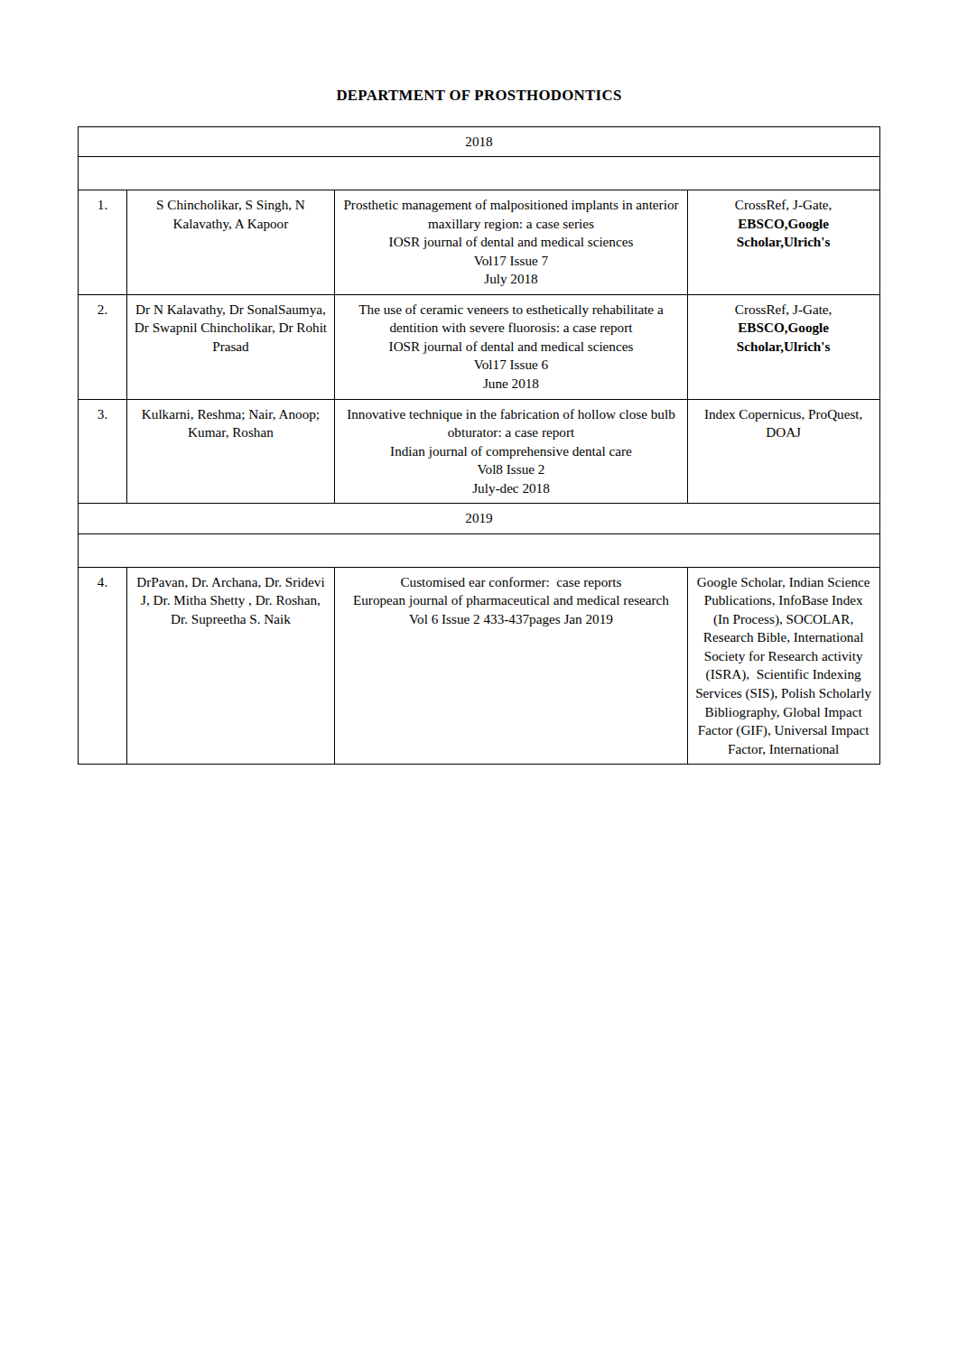DEPARTMENT OF PROSTHODONTICS
| 2018 |
| 1. | S Chincholikar, S Singh, N Kalavathy, A Kapoor | Prosthetic management of malpositioned implants in anterior maxillary region: a case series IOSR journal of dental and medical sciences Vol17 Issue 7 July 2018 | CrossRef, J-Gate, EBSCO,Google Scholar,Ulrich's |
| 2. | Dr N Kalavathy, Dr SonalSaumya, Dr Swapnil Chincholikar, Dr Rohit Prasad | The use of ceramic veneers to esthetically rehabilitate a dentition with severe fluorosis: a case report IOSR journal of dental and medical sciences Vol17 Issue 6 June 2018 | CrossRef, J-Gate, EBSCO,Google Scholar,Ulrich's |
| 3. | Kulkarni, Reshma; Nair, Anoop; Kumar, Roshan | Innovative technique in the fabrication of hollow close bulb obturator: a case report Indian journal of comprehensive dental care Vol8 Issue 2 July-dec 2018 | Index Copernicus, ProQuest, DOAJ |
| 2019 |
| 4. | DrPavan, Dr. Archana, Dr. Sridevi J, Dr. Mitha Shetty , Dr. Roshan, Dr. Supreetha S. Naik | Customised ear conformer: case reports European journal of pharmaceutical and medical research Vol 6 Issue 2 433-437pages Jan 2019 | Google Scholar, Indian Science Publications, InfoBase Index (In Process), SOCOLAR, Research Bible, International Society for Research activity (ISRA), Scientific Indexing Services (SIS), Polish Scholarly Bibliography, Global Impact Factor (GIF), Universal Impact Factor, International |